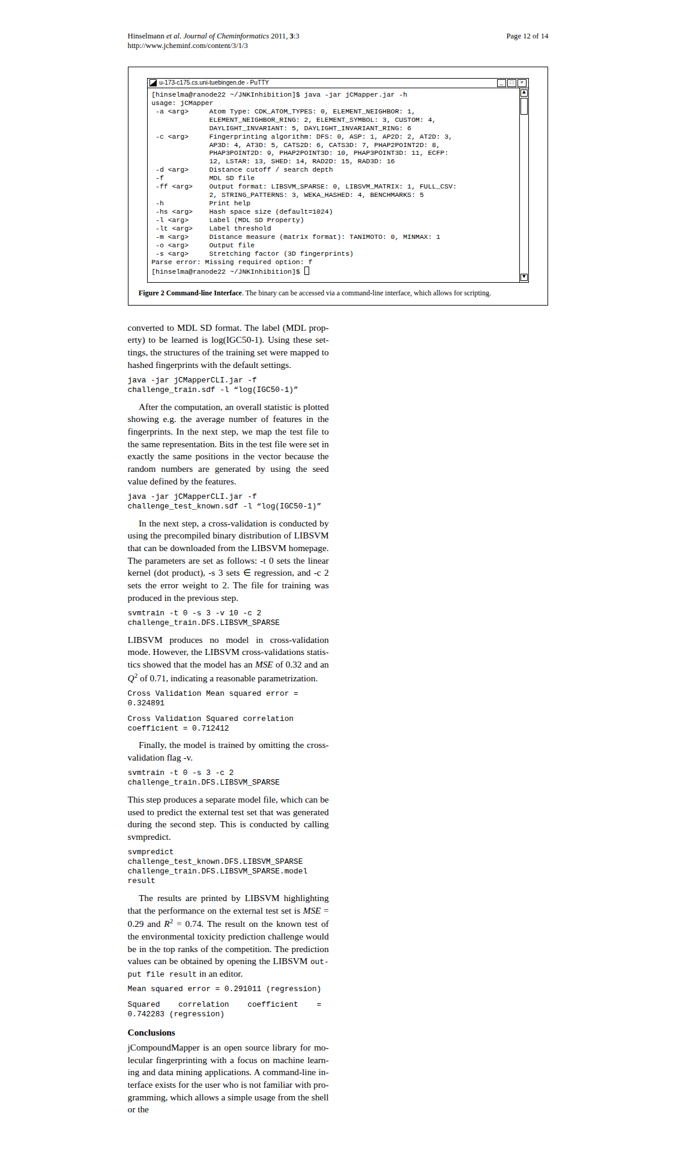Hinselmann et al. Journal of Cheminformatics 2011, 3:3
http://www.jcheminf.com/content/3/1/3
Page 12 of 14
u-173-c175.cs.uni-tuebingen.de - PuTTY
_□×
[hinselma@ranode22 ~/JNKInhibition]$ java -jar jCMapper.jar -h usage: jCMapper -a <arg> Atom Type: CDK_ATOM_TYPES: 0, ELEMENT_NEIGHBOR: 1, ELEMENT_NEIGHBOR_RING: 2, ELEMENT_SYMBOL: 3, CUSTOM: 4, DAYLIGHT_INVARIANT: 5, DAYLIGHT_INVARIANT_RING: 6 -c <arg> Fingerprinting algorithm: DFS: 0, ASP: 1, AP2D: 2, AT2D: 3, AP3D: 4, AT3D: 5, CATS2D: 6, CATS3D: 7, PHAP2POINT2D: 8, PHAP3POINT2D: 9, PHAP2POINT3D: 10, PHAP3POINT3D: 11, ECFP: 12, LSTAR: 13, SHED: 14, RAD2D: 15, RAD3D: 16 -d <arg> Distance cutoff / search depth -f MDL SD file -ff <arg> Output format: LIBSVM_SPARSE: 0, LIBSVM_MATRIX: 1, FULL_CSV: 2, STRING_PATTERNS: 3, WEKA_HASHED: 4, BENCHMARKS: 5 -h Print help -hs <arg> Hash space size (default=1024) -l <arg> Label (MDL SD Property) -lt <arg> Label threshold -m <arg> Distance measure (matrix format): TANIMOTO: 0, MINMAX: 1 -o <arg> Output file -s <arg> Stretching factor (3D fingerprints) Parse error: Missing required option: f [hinselma@ranode22 ~/JNKInhibition]$
▲
▼
Figure 2 Command-line Interface. The binary can be accessed via a command-line interface, which allows for scripting.
converted to MDL SD format. The label (MDL property) to be learned is log(IGC50-1). Using these settings, the structures of the training set were mapped to hashed fingerprints with the default settings.
java -jar jCMapperCLI.jar -f challenge_train.sdf -l “log(IGC50-1)”
After the computation, an overall statistic is plotted showing e.g. the average number of features in the fingerprints. In the next step, we map the test file to the same representation. Bits in the test file were set in exactly the same positions in the vector because the random numbers are generated by using the seed value defined by the features.
java -jar jCMapperCLI.jar -f challenge_test_known.sdf -l “log(IGC50-1)”
In the next step, a cross-validation is conducted by using the precompiled binary distribution of LIBSVM that can be downloaded from the LIBSVM homepage. The parameters are set as follows: -t 0 sets the linear kernel (dot product), -s 3 sets ∈ regression, and -c 2 sets the error weight to 2. The file for training was produced in the previous step.
svmtrain -t 0 -s 3 -v 10 -c 2 challenge_train.DFS.LIBSVM_SPARSE
LIBSVM produces no model in cross-validation mode. However, the LIBSVM cross-validations statistics showed that the model has an MSE of 0.32 and an Q2 of 0.71, indicating a reasonable parametrization.
Cross Validation Mean squared error = 0.324891
Cross Validation Squared correlation coefficient = 0.712412
Finally, the model is trained by omitting the cross-validation flag -v.
svmtrain -t 0 -s 3 -c 2 challenge_train.DFS.LIBSVM_SPARSE
This step produces a separate model file, which can be used to predict the external test set that was generated during the second step. This is conducted by calling svmpredict.
svmpredict challenge_test_known.DFS.LIBSVM_SPARSE challenge_train.DFS.LIBSVM_SPARSE.model result
The results are printed by LIBSVM highlighting that the performance on the external test set is MSE = 0.29 and R2 = 0.74. The result on the known test of the environmental toxicity prediction challenge would be in the top ranks of the competition. The prediction values can be obtained by opening the LIBSVM output file result in an editor.
Mean squared error = 0.291011 (regression)
Squared correlation coefficient = 0.742283 (regression)
Conclusions
jCompoundMapper is an open source library for molecular fingerprinting with a focus on machine learning and data mining applications. A command-line interface exists for the user who is not familiar with programming, which allows a simple usage from the shell or the